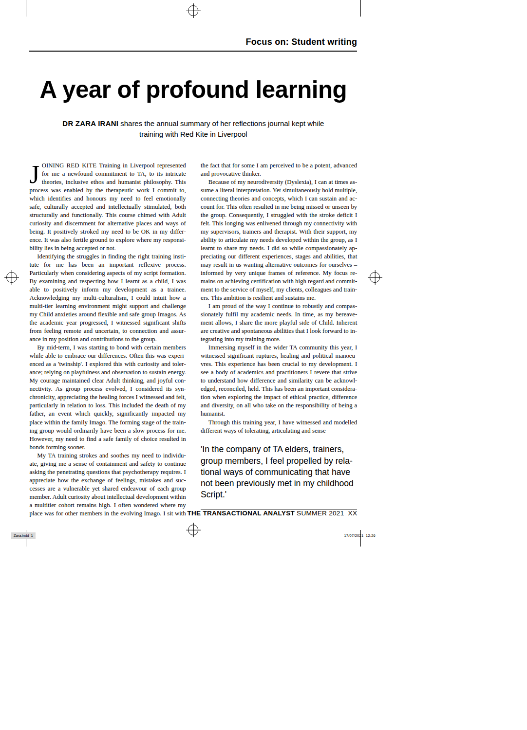Focus on: Student writing
A year of profound learning
DR ZARA IRANI shares the annual summary of her reflections journal kept while training with Red Kite in Liverpool
JOINING RED KITE Training in Liverpool represented for me a newfound commitment to TA, to its intricate theories, inclusive ethos and humanist philosophy. This process was enabled by the therapeutic work I commit to, which identifies and honours my need to feel emotionally safe, culturally accepted and intellectually stimulated, both structurally and functionally. This course chimed with Adult curiosity and discernment for alternative places and ways of being. It positively stroked my need to be OK in my difference. It was also fertile ground to explore where my responsibility lies in being accepted or not.
Identifying the struggles in finding the right training institute for me has been an important reflexive process. Particularly when considering aspects of my script formation. By examining and respecting how I learnt as a child, I was able to positively inform my development as a trainee. Acknowledging my multi-culturalism, I could intuit how a multi-tier learning environment might support and challenge my Child anxieties around flexible and safe group Imagos. As the academic year progressed, I witnessed significant shifts from feeling remote and uncertain, to connection and assurance in my position and contributions to the group.
By mid-term, I was starting to bond with certain members while able to embrace our differences. Often this was experienced as a 'twinship'. I explored this with curiosity and tolerance; relying on playfulness and observation to sustain energy. My courage maintained clear Adult thinking, and joyful connectivity. As group process evolved, I considered its synchronicity, appreciating the healing forces I witnessed and felt, particularly in relation to loss. This included the death of my father, an event which quickly, significantly impacted my place within the family Imago. The forming stage of the training group would ordinarily have been a slow process for me. However, my need to find a safe family of choice resulted in bonds forming sooner.
My TA training strokes and soothes my need to individuate, giving me a sense of containment and safety to continue asking the penetrating questions that psychotherapy requires. I appreciate how the exchange of feelings, mistakes and successes are a vulnerable yet shared endeavour of each group member. Adult curiosity about intellectual development within a multitier cohort remains high. I often wondered where my place was for other members in the evolving Imago. I sit with the fact that for some I am perceived to be a potent, advanced and provocative thinker.
Because of my neurodiversity (Dyslexia), I can at times assume a literal interpretation. Yet simultaneously hold multiple, connecting theories and concepts, which I can sustain and account for. This often resulted in me being missed or unseen by the group. Consequently, I struggled with the stroke deficit I felt. This longing was enlivened through my connectivity with my supervisors, trainers and therapist. With their support, my ability to articulate my needs developed within the group, as I learnt to share my needs. I did so while compassionately appreciating our different experiences, stages and abilities, that may result in us wanting alternative outcomes for ourselves – informed by very unique frames of reference. My focus remains on achieving certification with high regard and commitment to the service of myself, my clients, colleagues and trainers. This ambition is resilient and sustains me.
I am proud of the way I continue to robustly and compassionately fulfil my academic needs. In time, as my bereavement allows, I share the more playful side of Child. Inherent are creative and spontaneous abilities that I look forward to integrating into my training more.
Immersing myself in the wider TA community this year, I witnessed significant ruptures, healing and political manoeuvres. This experience has been crucial to my development. I see a body of academics and practitioners I revere that strive to understand how difference and similarity can be acknowledged, reconciled, held. This has been an important consideration when exploring the impact of ethical practice, difference and diversity, on all who take on the responsibility of being a humanist.
Through this training year, I have witnessed and modelled different ways of tolerating, articulating and sense
'In the company of TA elders, trainers, group members, I feel propelled by relational ways of communicating that have not been previously met in my childhood Script.'
THE TRANSACTIONAL ANALYST SUMMER 2021 XX
Zara.indd 1 17/07/2021 12:26